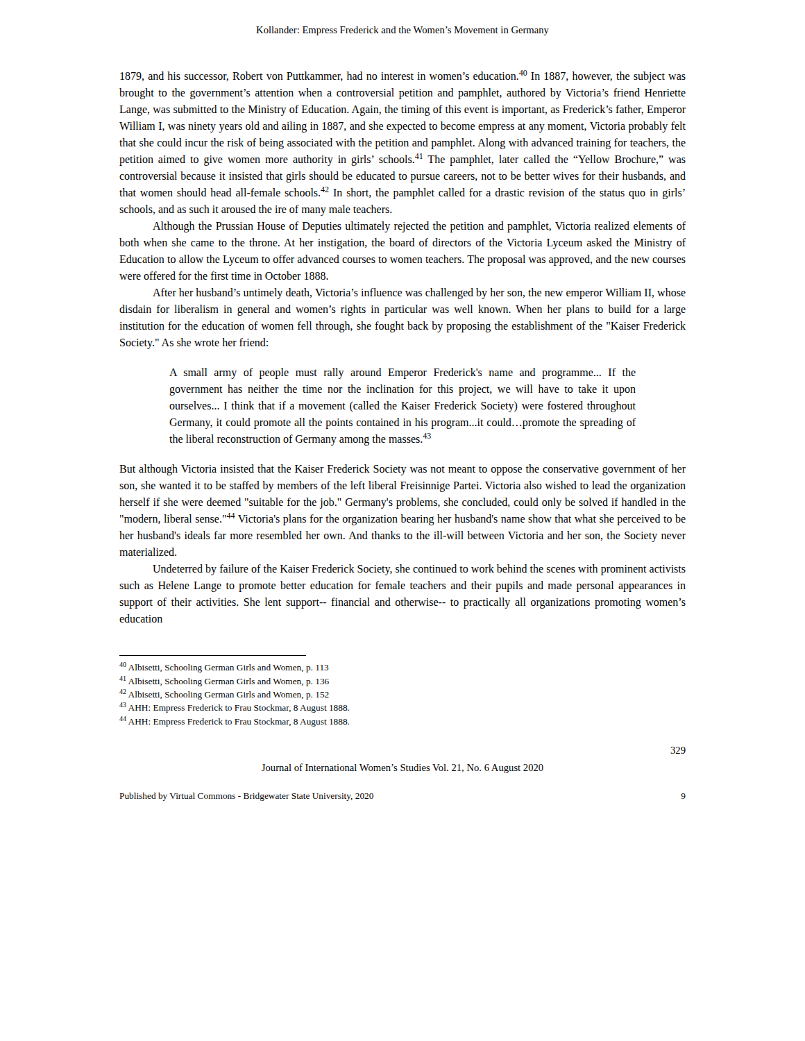Kollander: Empress Frederick and the Women’s Movement in Germany
1879, and his successor, Robert von Puttkammer, had no interest in women’s education.40 In 1887, however, the subject was brought to the government’s attention when a controversial petition and pamphlet, authored by Victoria’s friend Henriette Lange, was submitted to the Ministry of Education. Again, the timing of this event is important, as Frederick’s father, Emperor William I, was ninety years old and ailing in 1887, and she expected to become empress at any moment, Victoria probably felt that she could incur the risk of being associated with the petition and pamphlet. Along with advanced training for teachers, the petition aimed to give women more authority in girls’ schools.41 The pamphlet, later called the “Yellow Brochure,” was controversial because it insisted that girls should be educated to pursue careers, not to be better wives for their husbands, and that women should head all-female schools.42 In short, the pamphlet called for a drastic revision of the status quo in girls’ schools, and as such it aroused the ire of many male teachers.
Although the Prussian House of Deputies ultimately rejected the petition and pamphlet, Victoria realized elements of both when she came to the throne. At her instigation, the board of directors of the Victoria Lyceum asked the Ministry of Education to allow the Lyceum to offer advanced courses to women teachers. The proposal was approved, and the new courses were offered for the first time in October 1888.
After her husband’s untimely death, Victoria’s influence was challenged by her son, the new emperor William II, whose disdain for liberalism in general and women’s rights in particular was well known. When her plans to build for a large institution for the education of women fell through, she fought back by proposing the establishment of the "Kaiser Frederick Society." As she wrote her friend:
A small army of people must rally around Emperor Frederick's name and programme... If the government has neither the time nor the inclination for this project, we will have to take it upon ourselves... I think that if a movement (called the Kaiser Frederick Society) were fostered throughout Germany, it could promote all the points contained in his program...it could…promote the spreading of the liberal reconstruction of Germany among the masses.43
But although Victoria insisted that the Kaiser Frederick Society was not meant to oppose the conservative government of her son, she wanted it to be staffed by members of the left liberal Freisinnige Partei. Victoria also wished to lead the organization herself if she were deemed "suitable for the job." Germany's problems, she concluded, could only be solved if handled in the "modern, liberal sense."44 Victoria's plans for the organization bearing her husband's name show that what she perceived to be her husband's ideals far more resembled her own. And thanks to the ill-will between Victoria and her son, the Society never materialized.
Undeterred by failure of the Kaiser Frederick Society, she continued to work behind the scenes with prominent activists such as Helene Lange to promote better education for female teachers and their pupils and made personal appearances in support of their activities. She lent support-- financial and otherwise-- to practically all organizations promoting women’s education
40 Albisetti, Schooling German Girls and Women, p. 113
41 Albisetti, Schooling German Girls and Women, p. 136
42 Albisetti, Schooling German Girls and Women, p. 152
43 AHH: Empress Frederick to Frau Stockmar, 8 August 1888.
44 AHH: Empress Frederick to Frau Stockmar, 8 August 1888.
329
Journal of International Women’s Studies Vol. 21, No. 6 August 2020
Published by Virtual Commons - Bridgewater State University, 2020 9